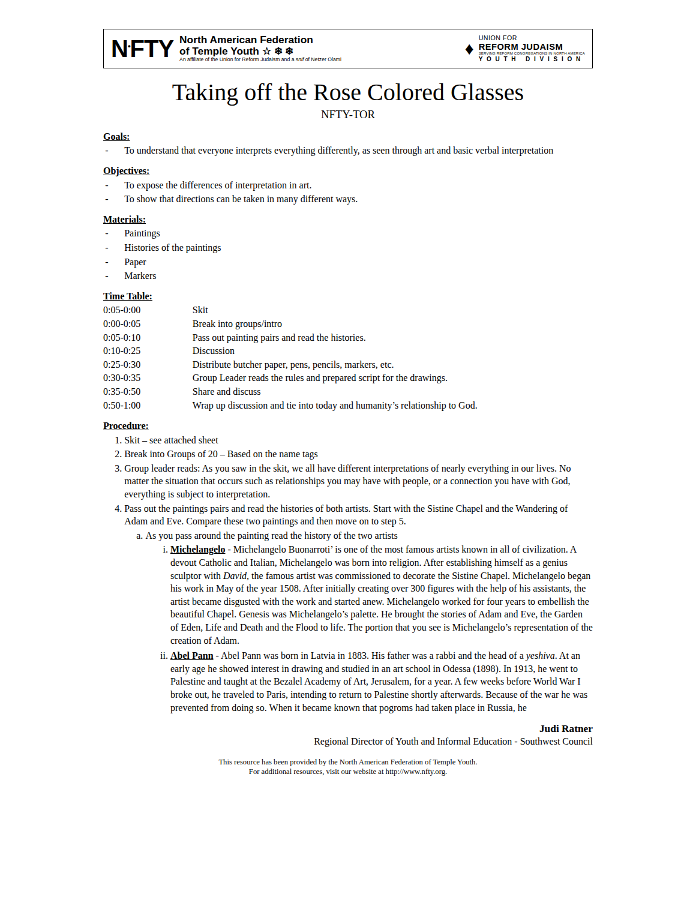N•FTY
North American Federation
of Temple Youth ☆ ❄ ❄
An affiliate of the Union for Reform Judaism and a snif of Netzer Olami
♦
UNION FOR
REFORM JUDAISM
SERVING REFORM CONGREGATIONS IN NORTH AMERICA
Y O U T H D I V I S I O N
Taking off the Rose Colored Glasses
NFTY-TOR
Goals:
To understand that everyone interprets everything differently, as seen through art and basic verbal interpretation
Objectives:
To expose the differences of interpretation in art.
To show that directions can be taken in many different ways.
Materials:
Paintings
Histories of the paintings
Paper
Markers
Time Table:
| 0:05-0:00 | Skit |
| 0:00-0:05 | Break into groups/intro |
| 0:05-0:10 | Pass out painting pairs and read the histories. |
| 0:10-0:25 | Discussion |
| 0:25-0:30 | Distribute butcher paper, pens, pencils, markers, etc. |
| 0:30-0:35 | Group Leader reads the rules and prepared script for the drawings. |
| 0:35-0:50 | Share and discuss |
| 0:50-1:00 | Wrap up discussion and tie into today and humanity’s relationship to God. |
Procedure:
Skit – see attached sheet
Break into Groups of 20 – Based on the name tags
Group leader reads: As you saw in the skit, we all have different interpretations of nearly everything in our lives. No matter the situation that occurs such as relationships you may have with people, or a connection you have with God, everything is subject to interpretation.
Pass out the paintings pairs and read the histories of both artists. Start with the Sistine Chapel and the Wandering of Adam and Eve. Compare these two paintings and then move on to step 5.
As you pass around the painting read the history of the two artists
Michelangelo - Michelangelo Buonarroti’ is one of the most famous artists known in all of civilization. A devout Catholic and Italian, Michelangelo was born into religion. After establishing himself as a genius sculptor with David, the famous artist was commissioned to decorate the Sistine Chapel. Michelangelo began his work in May of the year 1508. After initially creating over 300 figures with the help of his assistants, the artist became disgusted with the work and started anew. Michelangelo worked for four years to embellish the beautiful Chapel. Genesis was Michelangelo’s palette. He brought the stories of Adam and Eve, the Garden of Eden, Life and Death and the Flood to life. The portion that you see is Michelangelo’s representation of the creation of Adam.
Abel Pann - Abel Pann was born in Latvia in 1883. His father was a rabbi and the head of a yeshiva. At an early age he showed interest in drawing and studied in an art school in Odessa (1898). In 1913, he went to Palestine and taught at the Bezalel Academy of Art, Jerusalem, for a year. A few weeks before World War I broke out, he traveled to Paris, intending to return to Palestine shortly afterwards. Because of the war he was prevented from doing so. When it became known that pogroms had taken place in Russia, he
Judi Ratner
Regional Director of Youth and Informal Education - Southwest Council
This resource has been provided by the North American Federation of Temple Youth.
For additional resources, visit our website at http://www.nfty.org.